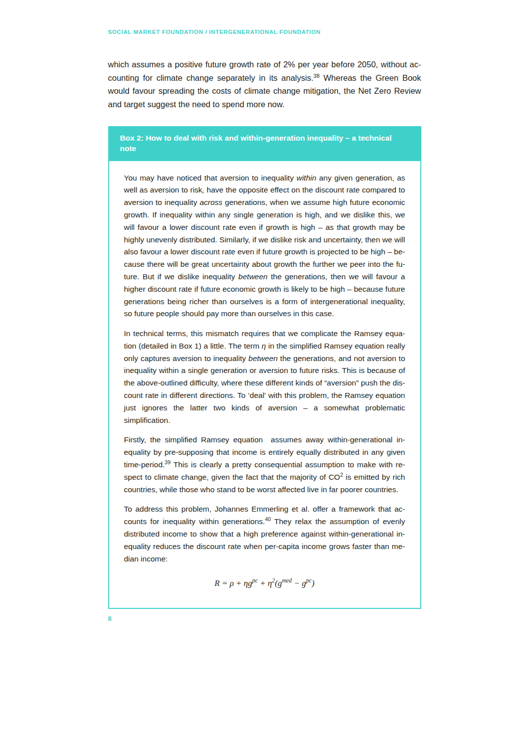Social Market Foundation / Intergenerational Foundation
which assumes a positive future growth rate of 2% per year before 2050, without accounting for climate change separately in its analysis.38 Whereas the Green Book would favour spreading the costs of climate change mitigation, the Net Zero Review and target suggest the need to spend more now.
Box 2: How to deal with risk and within-generation inequality – a technical note
You may have noticed that aversion to inequality within any given generation, as well as aversion to risk, have the opposite effect on the discount rate compared to aversion to inequality across generations, when we assume high future economic growth. If inequality within any single generation is high, and we dislike this, we will favour a lower discount rate even if growth is high – as that growth may be highly unevenly distributed. Similarly, if we dislike risk and uncertainty, then we will also favour a lower discount rate even if future growth is projected to be high – because there will be great uncertainty about growth the further we peer into the future. But if we dislike inequality between the generations, then we will favour a higher discount rate if future economic growth is likely to be high – because future generations being richer than ourselves is a form of intergenerational inequality, so future people should pay more than ourselves in this case.
In technical terms, this mismatch requires that we complicate the Ramsey equation (detailed in Box 1) a little. The term η in the simplified Ramsey equation really only captures aversion to inequality between the generations, and not aversion to inequality within a single generation or aversion to future risks. This is because of the above-outlined difficulty, where these different kinds of “aversion” push the discount rate in different directions. To ‘deal’ with this problem, the Ramsey equation just ignores the latter two kinds of aversion – a somewhat problematic simplification.
Firstly, the simplified Ramsey equation assumes away within-generational inequality by pre-supposing that income is entirely equally distributed in any given time-period.39 This is clearly a pretty consequential assumption to make with respect to climate change, given the fact that the majority of CO2 is emitted by rich countries, while those who stand to be worst affected live in far poorer countries.
To address this problem, Johannes Emmerling et al. offer a framework that accounts for inequality within generations.40 They relax the assumption of evenly distributed income to show that a high preference against within-generational inequality reduces the discount rate when per-capita income grows faster than median income:
R = ρ + ηgpc + η2(gmed − gpc)
8